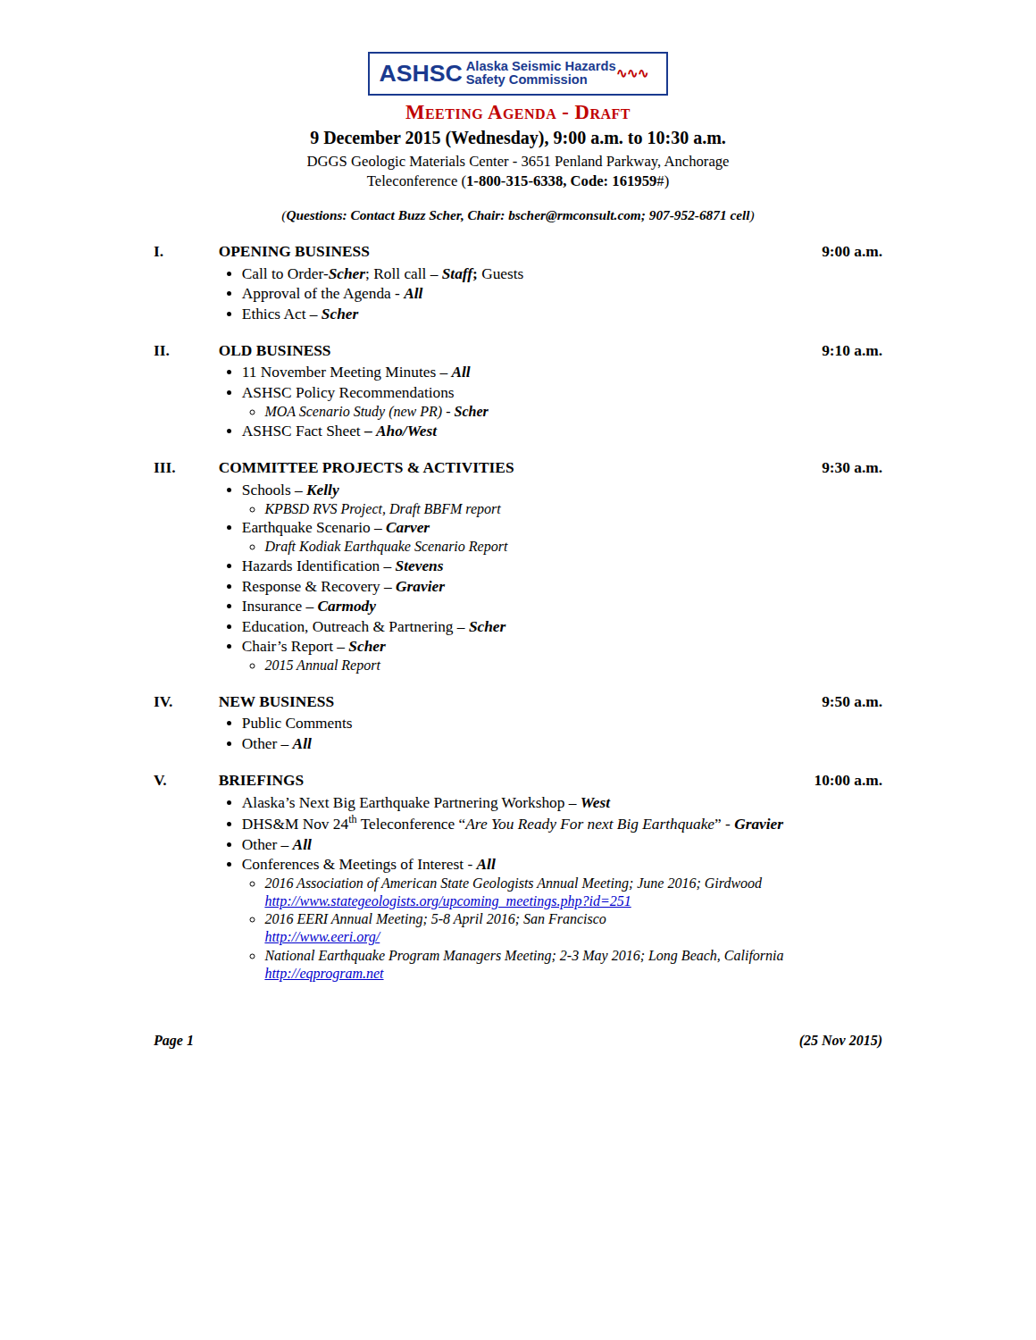ASHSC Alaska Seismic Hazards Safety Commission∿∿∿
Meeting Agenda - Draft
9 December 2015 (Wednesday), 9:00 a.m. to 10:30 a.m.
DGGS Geologic Materials Center - 3651 Penland Parkway, Anchorage
Teleconference (1-800-315-6338, Code: 161959#)
(Questions: Contact Buzz Scher, Chair: bscher@rmconsult.com; 907-952-6871 cell)
| I. | OPENING BUSINESS | 9:00 a.m. |
| | Call to Order- Scher ; Roll call – Staff ; Guests Approval of the Agenda - All Ethics Act – Scher |
| II. | OLD BUSINESS | 9:10 a.m. |
| | 11 November Meeting Minutes – All ASHSC Policy Recommendations MOA Scenario Study (new PR) - Scher ASHSC Fact Sheet – Aho/West |
| III. | COMMITTEE PROJECTS & ACTIVITIES | 9:30 a.m. |
| | Schools – Kelly KPBSD RVS Project, Draft BBFM report Earthquake Scenario – Carver Draft Kodiak Earthquake Scenario Report Hazards Identification – Stevens Response & Recovery – Gravier Insurance – Carmody Education, Outreach & Partnering – Scher Chair’s Report – Scher 2015 Annual Report |
| IV. | NEW BUSINESS | 9:50 a.m. |
| | Public Comments Other – All |
| V. | BRIEFINGS | 10:00 a.m. |
| | Alaska’s Next Big Earthquake Partnering Workshop – West DHS&M Nov 24 th Teleconference “ Are You Ready For next Big Earthquake ” - Gravier Other – All Conferences & Meetings of Interest - All 2016 Association of American State Geologists Annual Meeting; June 2016; Girdwood http://www.stategeologists.org/upcoming_meetings.php?id=251 2016 EERI Annual Meeting; 5-8 April 2016; San Francisco http://www.eeri.org/ National Earthquake Program Managers Meeting; 2-3 May 2016; Long Beach, California http://eqprogram.net |
Page 1 (25 Nov 2015)